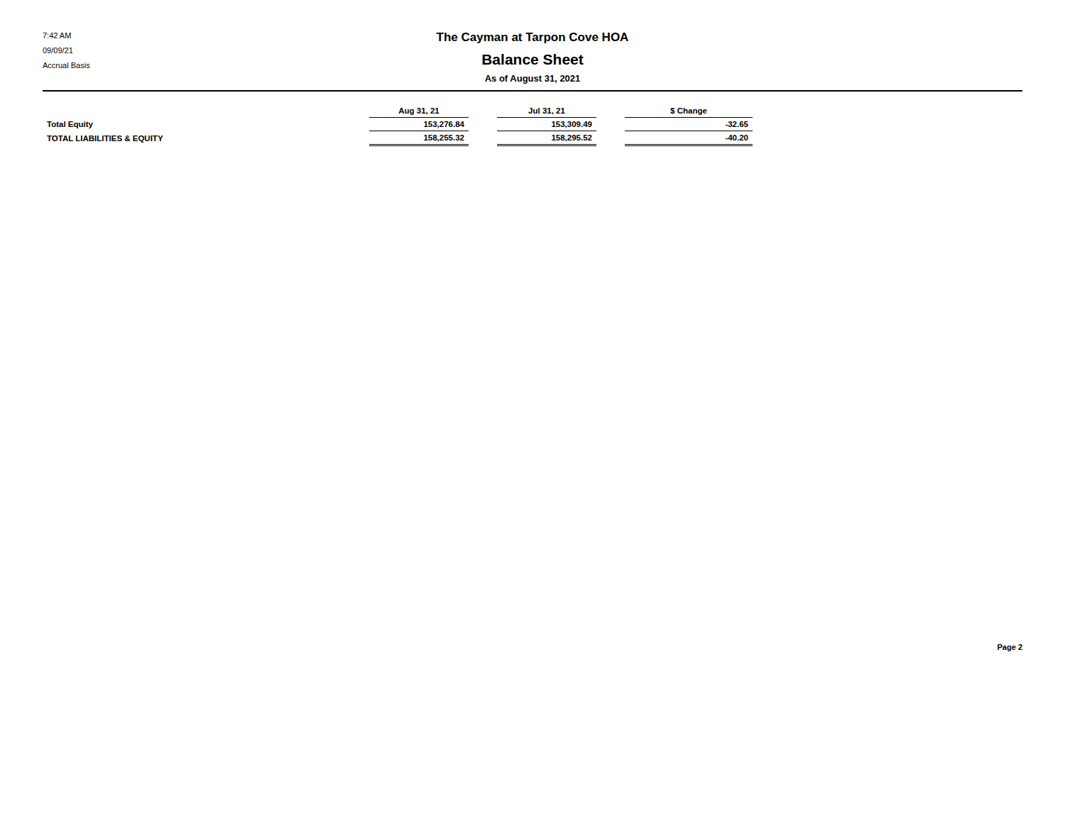7:42 AM
09/09/21
Accrual Basis
The Cayman at Tarpon Cove HOA
Balance Sheet
As of August 31, 2021
| | Aug 31, 21 | | Jul 31, 21 | | $ Change |
| --- | --- | --- | --- | --- | --- |
| Total Equity | 153,276.84 | | 153,309.49 | | -32.65 |
| TOTAL LIABILITIES & EQUITY | 158,255.32 | | 158,295.52 | | -40.20 |
Page 2